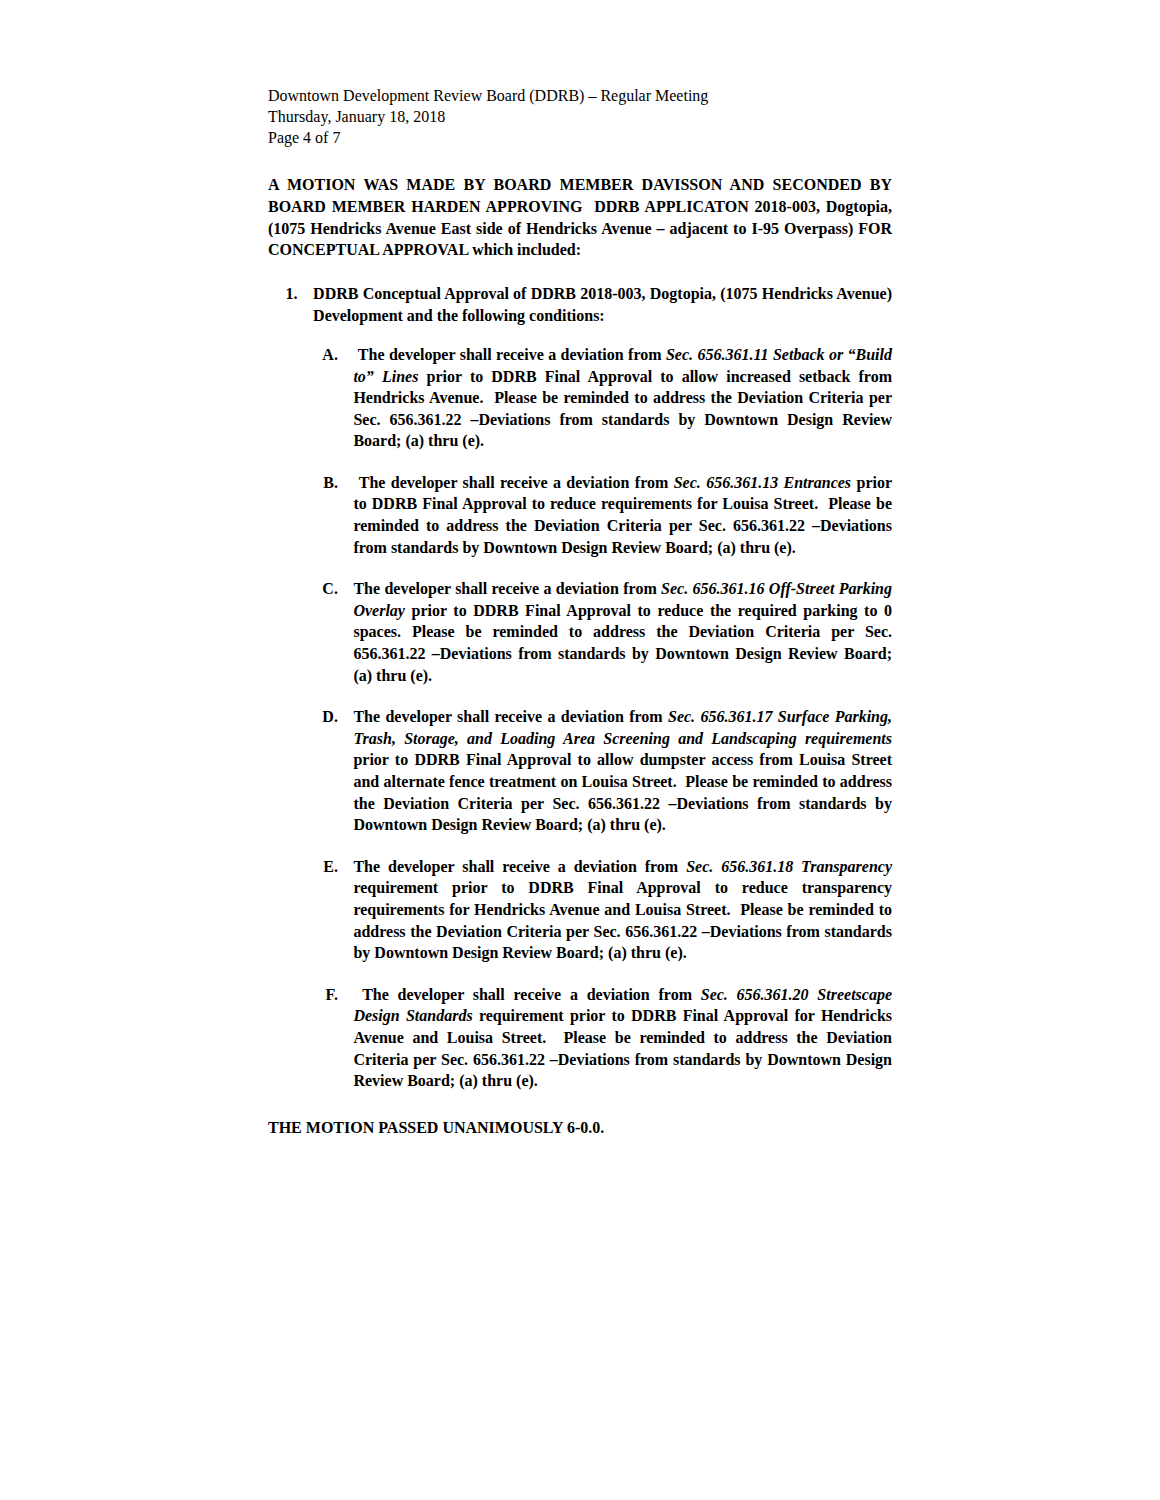Downtown Development Review Board (DDRB) – Regular Meeting
Thursday, January 18, 2018
Page 4 of 7
A MOTION WAS MADE BY BOARD MEMBER DAVISSON AND SECONDED BY BOARD MEMBER HARDEN APPROVING DDRB APPLICATON 2018-003, Dogtopia, (1075 Hendricks Avenue East side of Hendricks Avenue – adjacent to I-95 Overpass) FOR CONCEPTUAL APPROVAL which included:
DDRB Conceptual Approval of DDRB 2018-003, Dogtopia, (1075 Hendricks Avenue) Development and the following conditions:
The developer shall receive a deviation from Sec. 656.361.11 Setback or “Build to” Lines prior to DDRB Final Approval to allow increased setback from Hendricks Avenue. Please be reminded to address the Deviation Criteria per Sec. 656.361.22 –Deviations from standards by Downtown Design Review Board; (a) thru (e).
The developer shall receive a deviation from Sec. 656.361.13 Entrances prior to DDRB Final Approval to reduce requirements for Louisa Street. Please be reminded to address the Deviation Criteria per Sec. 656.361.22 –Deviations from standards by Downtown Design Review Board; (a) thru (e).
The developer shall receive a deviation from Sec. 656.361.16 Off-Street Parking Overlay prior to DDRB Final Approval to reduce the required parking to 0 spaces. Please be reminded to address the Deviation Criteria per Sec. 656.361.22 –Deviations from standards by Downtown Design Review Board; (a) thru (e).
The developer shall receive a deviation from Sec. 656.361.17 Surface Parking, Trash, Storage, and Loading Area Screening and Landscaping requirements prior to DDRB Final Approval to allow dumpster access from Louisa Street and alternate fence treatment on Louisa Street. Please be reminded to address the Deviation Criteria per Sec. 656.361.22 –Deviations from standards by Downtown Design Review Board; (a) thru (e).
The developer shall receive a deviation from Sec. 656.361.18 Transparency requirement prior to DDRB Final Approval to reduce transparency requirements for Hendricks Avenue and Louisa Street. Please be reminded to address the Deviation Criteria per Sec. 656.361.22 –Deviations from standards by Downtown Design Review Board; (a) thru (e).
The developer shall receive a deviation from Sec. 656.361.20 Streetscape Design Standards requirement prior to DDRB Final Approval for Hendricks Avenue and Louisa Street. Please be reminded to address the Deviation Criteria per Sec. 656.361.22 –Deviations from standards by Downtown Design Review Board; (a) thru (e).
THE MOTION PASSED UNANIMOUSLY 6-0.0.